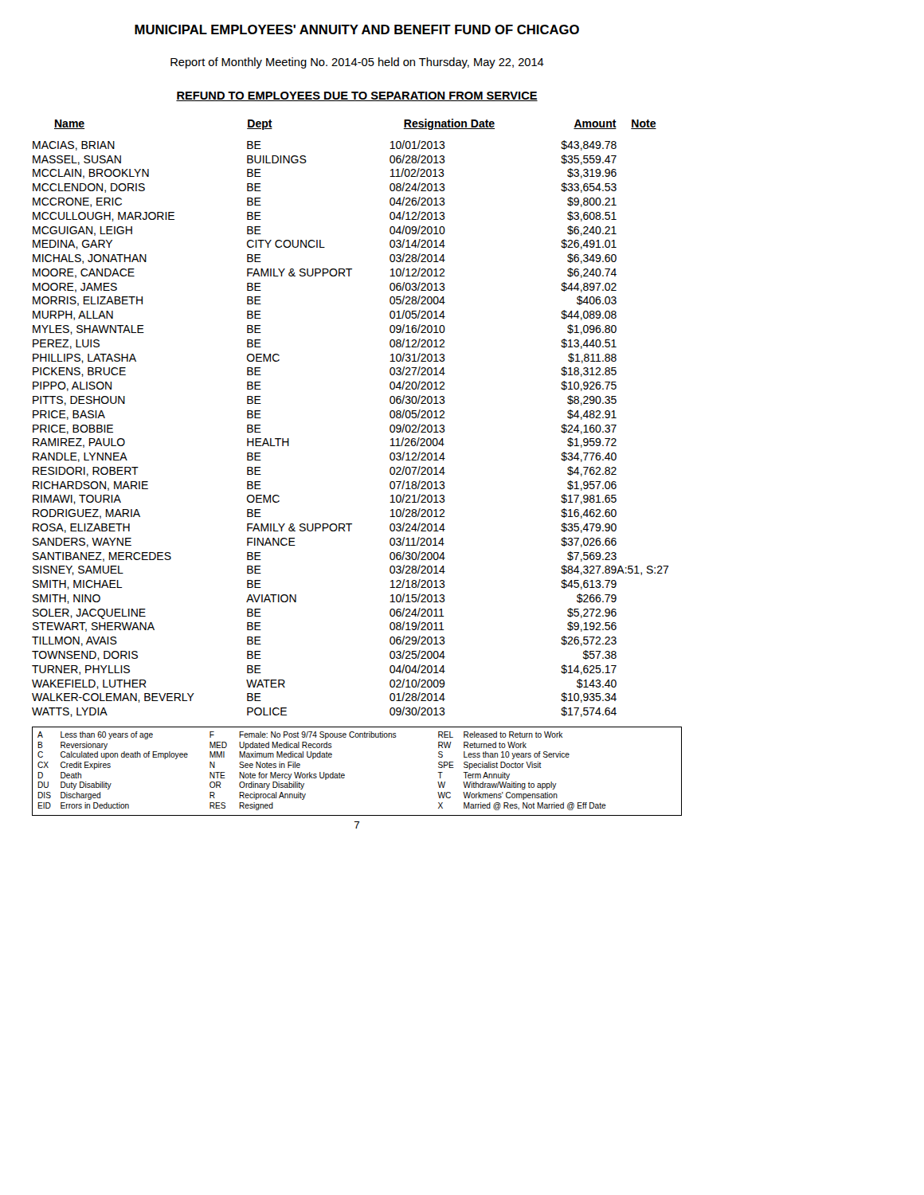MUNICIPAL EMPLOYEES' ANNUITY AND BENEFIT FUND OF CHICAGO
Report of Monthly Meeting No. 2014-05 held on Thursday, May 22, 2014
REFUND TO EMPLOYEES DUE TO SEPARATION FROM SERVICE
| Name | Dept | Resignation Date | Amount | Note |
| --- | --- | --- | --- | --- |
| MACIAS, BRIAN | BE | 10/01/2013 | $43,849.78 | |
| MASSEL, SUSAN | BUILDINGS | 06/28/2013 | $35,559.47 | |
| MCCLAIN, BROOKLYN | BE | 11/02/2013 | $3,319.96 | |
| MCCLENDON, DORIS | BE | 08/24/2013 | $33,654.53 | |
| MCCRONE, ERIC | BE | 04/26/2013 | $9,800.21 | |
| MCCULLOUGH, MARJORIE | BE | 04/12/2013 | $3,608.51 | |
| MCGUIGAN, LEIGH | BE | 04/09/2010 | $6,240.21 | |
| MEDINA, GARY | CITY COUNCIL | 03/14/2014 | $26,491.01 | |
| MICHALS, JONATHAN | BE | 03/28/2014 | $6,349.60 | |
| MOORE, CANDACE | FAMILY & SUPPORT | 10/12/2012 | $6,240.74 | |
| MOORE, JAMES | BE | 06/03/2013 | $44,897.02 | |
| MORRIS, ELIZABETH | BE | 05/28/2004 | $406.03 | |
| MURPH, ALLAN | BE | 01/05/2014 | $44,089.08 | |
| MYLES, SHAWNTALE | BE | 09/16/2010 | $1,096.80 | |
| PEREZ, LUIS | BE | 08/12/2012 | $13,440.51 | |
| PHILLIPS, LATASHA | OEMC | 10/31/2013 | $1,811.88 | |
| PICKENS, BRUCE | BE | 03/27/2014 | $18,312.85 | |
| PIPPO, ALISON | BE | 04/20/2012 | $10,926.75 | |
| PITTS, DESHOUN | BE | 06/30/2013 | $8,290.35 | |
| PRICE, BASIA | BE | 08/05/2012 | $4,482.91 | |
| PRICE, BOBBIE | BE | 09/02/2013 | $24,160.37 | |
| RAMIREZ, PAULO | HEALTH | 11/26/2004 | $1,959.72 | |
| RANDLE, LYNNEA | BE | 03/12/2014 | $34,776.40 | |
| RESIDORI, ROBERT | BE | 02/07/2014 | $4,762.82 | |
| RICHARDSON, MARIE | BE | 07/18/2013 | $1,957.06 | |
| RIMAWI, TOURIA | OEMC | 10/21/2013 | $17,981.65 | |
| RODRIGUEZ, MARIA | BE | 10/28/2012 | $16,462.60 | |
| ROSA, ELIZABETH | FAMILY & SUPPORT | 03/24/2014 | $35,479.90 | |
| SANDERS, WAYNE | FINANCE | 03/11/2014 | $37,026.66 | |
| SANTIBANEZ, MERCEDES | BE | 06/30/2004 | $7,569.23 | |
| SISNEY, SAMUEL | BE | 03/28/2014 | $84,327.89 | A:51, S:27 |
| SMITH, MICHAEL | BE | 12/18/2013 | $45,613.79 | |
| SMITH, NINO | AVIATION | 10/15/2013 | $266.79 | |
| SOLER, JACQUELINE | BE | 06/24/2011 | $5,272.96 | |
| STEWART, SHERWANA | BE | 08/19/2011 | $9,192.56 | |
| TILLMON, AVAIS | BE | 06/29/2013 | $26,572.23 | |
| TOWNSEND, DORIS | BE | 03/25/2004 | $57.38 | |
| TURNER, PHYLLIS | BE | 04/04/2014 | $14,625.17 | |
| WAKEFIELD, LUTHER | WATER | 02/10/2009 | $143.40 | |
| WALKER-COLEMAN, BEVERLY | BE | 01/28/2014 | $10,935.34 | |
| WATTS, LYDIA | POLICE | 09/30/2013 | $17,574.64 | |
| A | Less than 60 years of age | F | Female: No Post 9/74 Spouse Contributions | REL | Released to Return to Work |
| B | Reversionary | MED | Updated Medical Records | RW | Returned to Work |
| C | Calculated upon death of Employee | MMI | Maximum Medical Update | S | Less than 10 years of Service |
| CX | Credit Expires | N | See Notes in File | SPE | Specialist Doctor Visit |
| D | Death | NTE | Note for Mercy Works Update | T | Term Annuity |
| DU | Duty Disability | OR | Ordinary Disability | W | Withdraw/Waiting to apply |
| DIS | Discharged | R | Reciprocal Annuity | WC | Workmens' Compensation |
| EID | Errors in Deduction | RES | Resigned | X | Married @ Res, Not Married @ Eff Date |
7